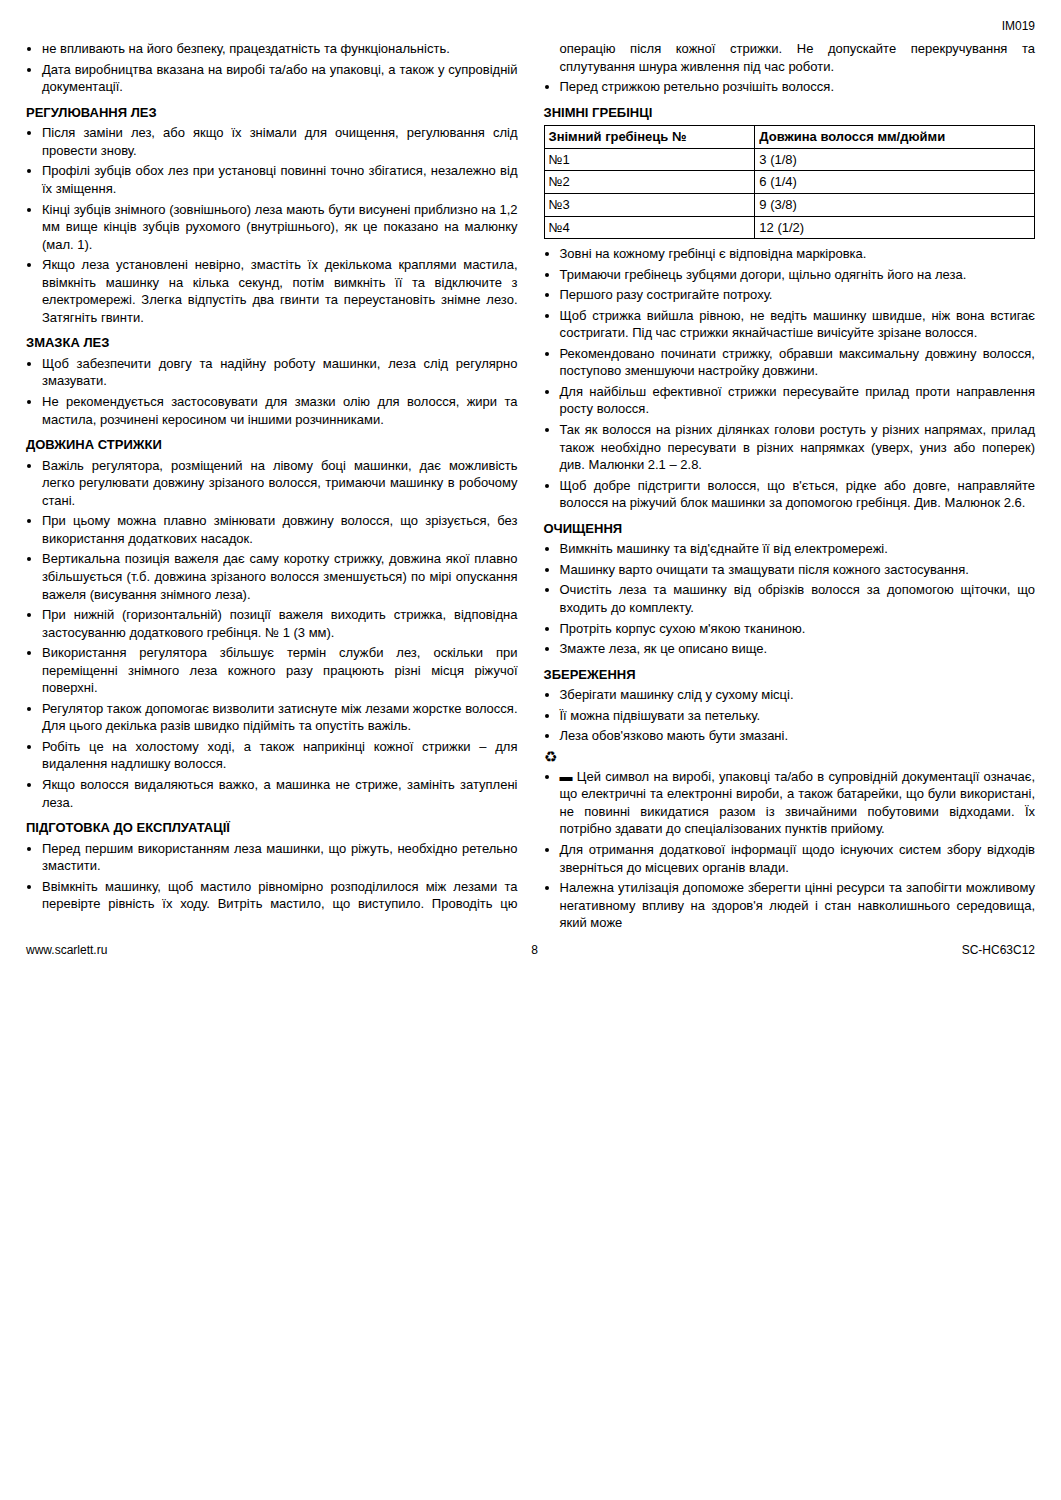IM019
не впливають на його безпеку, працездатність та функціональність.
Дата виробництва вказана на виробі та/або на упаковці, а також у супровідній документації.
Регулювання лез
Після заміни лез, або якщо їх знімали для очищення, регулювання слід провести знову.
Профілі зубців обох лез при установці повинні точно збігатися, незалежно від їх зміщення.
Кінці зубців знімного (зовнішнього) леза мають бути висунені приблизно на 1,2 мм вище кінців зубців рухомого (внутрішнього), як це показано на малюнку (мал. 1).
Якщо леза установлені невірно, змастіть їх декількома краплями мастила, ввімкніть машинку на кілька секунд, потім вимкніть її та відключите з електромережі. Злегка відпустіть два гвинти та переустановіть знімне лезо. Затягніть гвинти.
Змазка лез
Щоб забезпечити довгу та надійну роботу машинки, леза слід регулярно змазувати.
Не рекомендується застосовувати для змазки олію для волосся, жири та мастила, розчинені керосином чи іншими розчинниками.
Довжина стрижки
Важіль регулятора, розміщений на лівому боці машинки, дає можливість легко регулювати довжину зрізаного волосся, тримаючи машинку в робочому стані.
При цьому можна плавно змінювати довжину волосся, що зрізується, без використання додаткових насадок.
Вертикальна позиція важеля дає саму коротку стрижку, довжина якої плавно збільшується (т.б. довжина зрізаного волосся зменшується) по мірі опускання важеля (висування знімного леза).
При нижній (горизонтальній) позиції важеля виходить стрижка, відповідна застосуванню додаткового гребінця. № 1 (3 мм).
Використання регулятора збільшує термін служби лез, оскільки при переміщенні знімного леза кожного разу працюють різні місця ріжучої поверхні.
Регулятор також допомогає визволити затиснуте між лезами жорстке волосся. Для цього декілька разів швидко підійміть та опустіть важіль.
Робіть це на холостому ході, а також наприкінці кожної стрижки – для видалення надлишку волосся.
Якщо волосся видаляються важко, а машинка не стриже, замініть затуплені леза.
Підготовка до експлуатації
Перед першим використанням леза машинки, що ріжуть, необхідно ретельно змастити.
Ввімкніть машинку, щоб мастило рівномірно розподілилося між лезами та перевірте рівність їх ходу. Витріть мастило, що виступило. Проводіть цю операцію після кожної стрижки. Не допускайте перекручування та сплутування шнура живлення під час роботи.
Перед стрижкою ретельно розчішіть волосся.
Знімні гребінці
| Знімний гребінець № | Довжина волосся мм/дюйми |
| --- | --- |
| №1 | 3 (1/8) |
| №2 | 6 (1/4) |
| №3 | 9 (3/8) |
| №4 | 12 (1/2) |
Зовні на кожному гребінці є відповідна маркіровка.
Тримаючи гребінець зубцями догори, щільно одягніть його на леза.
Першого разу состригайте потроху.
Щоб стрижка вийшла рівною, не ведіть машинку швидше, ніж вона встигає состригати. Під час стрижки якнайчастіше вичісуйте зрізане волосся.
Рекомендовано починати стрижку, обравши максимальну довжину волосся, поступово зменшуючи настройку довжини.
Для найбільш ефективної стрижки пересувайте прилад проти направлення росту волосся.
Так як волосся на різних ділянках голови ростуть у різних напрямах, прилад також необхідно пересувати в різних напрямках (уверх, униз або поперек) див. Малюнки 2.1 – 2.8.
Щоб добре підстригти волосся, що в'ється, рідке або довге, направляйте волосся на ріжучий блок машинки за допомогою гребінця. Див. Малюнок 2.6.
Очищення
Вимкніть машинку та від'єднайте її від електромережі.
Машинку варто очищати та змащувати після кожного застосування.
Очистіть леза та машинку від обрізків волосся за допомогою щіточки, що входить до комплекту.
Протріть корпус сухою м'якою тканиною.
Змажте леза, як це описано вище.
Збереження
Зберігати машинку слід у сухому місці.
Її можна підвішувати за петельку.
Леза обов'язково мають бути змазані.
♻
▬ Цей символ на виробі, упаковці та/або в супровідній документації означає, що електричні та електронні вироби, а також батарейки, що були використані, не повинні викидатися разом із звичайними побутовими відходами. Їх потрібно здавати до спеціалізованих пунктів прийому.
Для отримання додаткової інформації щодо існуючих систем збору відходів зверніться до місцевих органів влади.
Належна утилізація допоможе зберегти цінні ресурси та запобігти можливому негативному впливу на здоров'я людей і стан навколишнього середовища, який може
www.scarlett.ru 8 SC-HC63C12